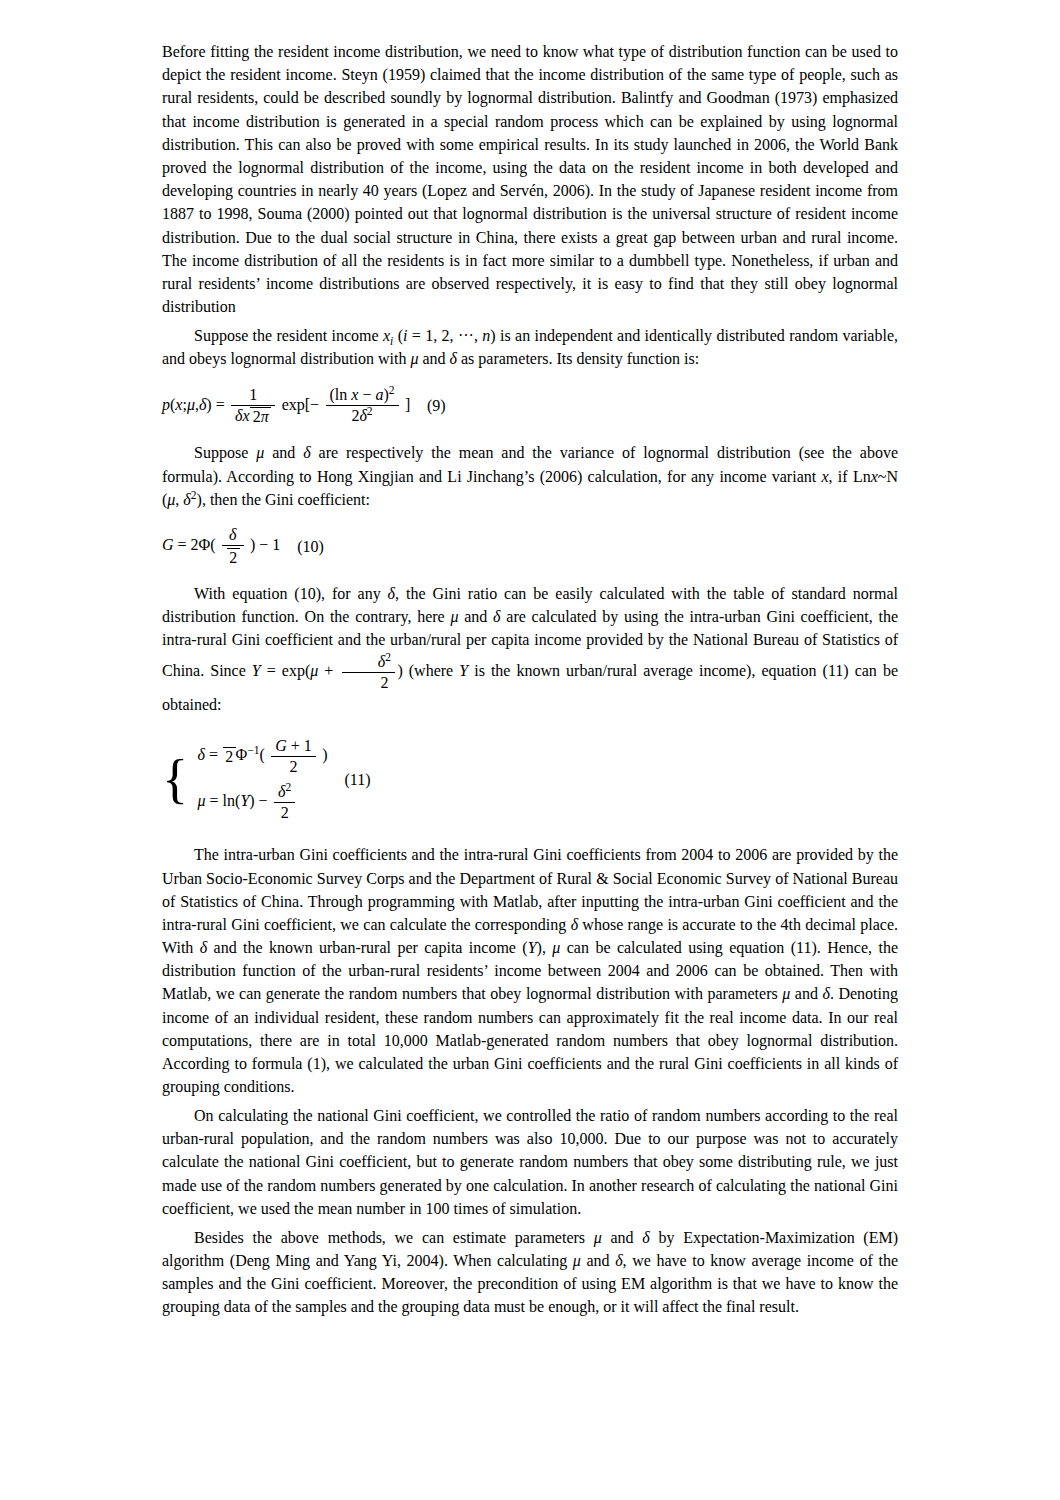Before fitting the resident income distribution, we need to know what type of distribution function can be used to depict the resident income. Steyn (1959) claimed that the income distribution of the same type of people, such as rural residents, could be described soundly by lognormal distribution. Balintfy and Goodman (1973) emphasized that income distribution is generated in a special random process which can be explained by using lognormal distribution. This can also be proved with some empirical results. In its study launched in 2006, the World Bank proved the lognormal distribution of the income, using the data on the resident income in both developed and developing countries in nearly 40 years (Lopez and Servén, 2006). In the study of Japanese resident income from 1887 to 1998, Souma (2000) pointed out that lognormal distribution is the universal structure of resident income distribution. Due to the dual social structure in China, there exists a great gap between urban and rural income. The income distribution of all the residents is in fact more similar to a dumbbell type. Nonetheless, if urban and rural residents’ income distributions are observed respectively, it is easy to find that they still obey lognormal distribution
Suppose the resident income xi (i = 1, 2, ···, n) is an independent and identically distributed random variable, and obeys lognormal distribution with μ and δ as parameters. Its density function is:
p(x;μ,δ) = 1 δx 2π exp[− (ln x − a)2 2δ2 ] (9)
Suppose μ and δ are respectively the mean and the variance of lognormal distribution (see the above formula). According to Hong Xingjian and Li Jinchang’s (2006) calculation, for any income variant x, if Lnx~N (μ, δ2), then the Gini coefficient:
G = 2Φ( δ 2 ) − 1 (10)
With equation (10), for any δ, the Gini ratio can be easily calculated with the table of standard normal distribution function. On the contrary, here μ and δ are calculated by using the intra-urban Gini coefficient, the intra-rural Gini coefficient and the urban/rural per capita income provided by the National Bureau of Statistics of China. Since Y = exp(μ + δ22) (where Y is the known urban/rural average income), equation (11) can be obtained:
{
δ = 2 Φ−1( G + 1 2 )
μ = ln(Y) − δ2 2
(11)
The intra-urban Gini coefficients and the intra-rural Gini coefficients from 2004 to 2006 are provided by the Urban Socio-Economic Survey Corps and the Department of Rural & Social Economic Survey of National Bureau of Statistics of China. Through programming with Matlab, after inputting the intra-urban Gini coefficient and the intra-rural Gini coefficient, we can calculate the corresponding δ whose range is accurate to the 4th decimal place. With δ and the known urban-rural per capita income (Y), μ can be calculated using equation (11). Hence, the distribution function of the urban-rural residents’ income between 2004 and 2006 can be obtained. Then with Matlab, we can generate the random numbers that obey lognormal distribution with parameters μ and δ. Denoting income of an individual resident, these random numbers can approximately fit the real income data. In our real computations, there are in total 10,000 Matlab-generated random numbers that obey lognormal distribution. According to formula (1), we calculated the urban Gini coefficients and the rural Gini coefficients in all kinds of grouping conditions.
On calculating the national Gini coefficient, we controlled the ratio of random numbers according to the real urban-rural population, and the random numbers was also 10,000. Due to our purpose was not to accurately calculate the national Gini coefficient, but to generate random numbers that obey some distributing rule, we just made use of the random numbers generated by one calculation. In another research of calculating the national Gini coefficient, we used the mean number in 100 times of simulation.
Besides the above methods, we can estimate parameters μ and δ by Expectation-Maximization (EM) algorithm (Deng Ming and Yang Yi, 2004). When calculating μ and δ, we have to know average income of the samples and the Gini coefficient. Moreover, the precondition of using EM algorithm is that we have to know the grouping data of the samples and the grouping data must be enough, or it will affect the final result.